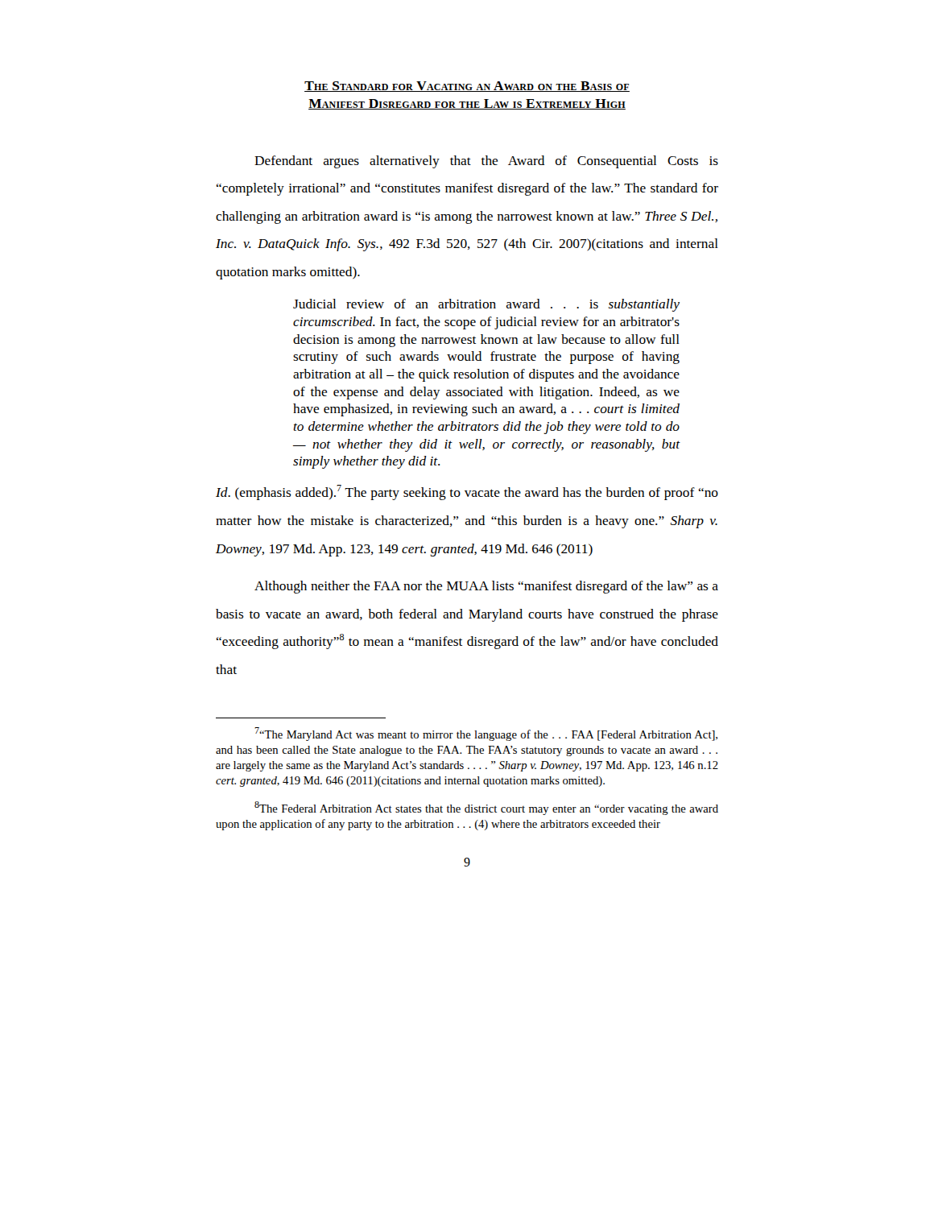The Standard for Vacating an Award on the Basis of
Manifest Disregard for the Law is Extremely High
Defendant argues alternatively that the Award of Consequential Costs is “completely irrational” and “constitutes manifest disregard of the law.” The standard for challenging an arbitration award is “is among the narrowest known at law.” Three S Del., Inc. v. DataQuick Info. Sys., 492 F.3d 520, 527 (4th Cir. 2007)(citations and internal quotation marks omitted).
Judicial review of an arbitration award . . . is substantially circumscribed. In fact, the scope of judicial review for an arbitrator's decision is among the narrowest known at law because to allow full scrutiny of such awards would frustrate the purpose of having arbitration at all – the quick resolution of disputes and the avoidance of the expense and delay associated with litigation. Indeed, as we have emphasized, in reviewing such an award, a . . . court is limited to determine whether the arbitrators did the job they were told to do — not whether they did it well, or correctly, or reasonably, but simply whether they did it.
Id. (emphasis added).7 The party seeking to vacate the award has the burden of proof “no matter how the mistake is characterized,” and “this burden is a heavy one.” Sharp v. Downey, 197 Md. App. 123, 149 cert. granted, 419 Md. 646 (2011)
Although neither the FAA nor the MUAA lists “manifest disregard of the law” as a basis to vacate an award, both federal and Maryland courts have construed the phrase “exceeding authority”8 to mean a “manifest disregard of the law” and/or have concluded that
7“The Maryland Act was meant to mirror the language of the . . . FAA [Federal Arbitration Act], and has been called the State analogue to the FAA. The FAA’s statutory grounds to vacate an award . . . are largely the same as the Maryland Act’s standards . . . . ” Sharp v. Downey, 197 Md. App. 123, 146 n.12 cert. granted, 419 Md. 646 (2011)(citations and internal quotation marks omitted).
8The Federal Arbitration Act states that the district court may enter an “order vacating the award upon the application of any party to the arbitration . . . (4) where the arbitrators exceeded their
9